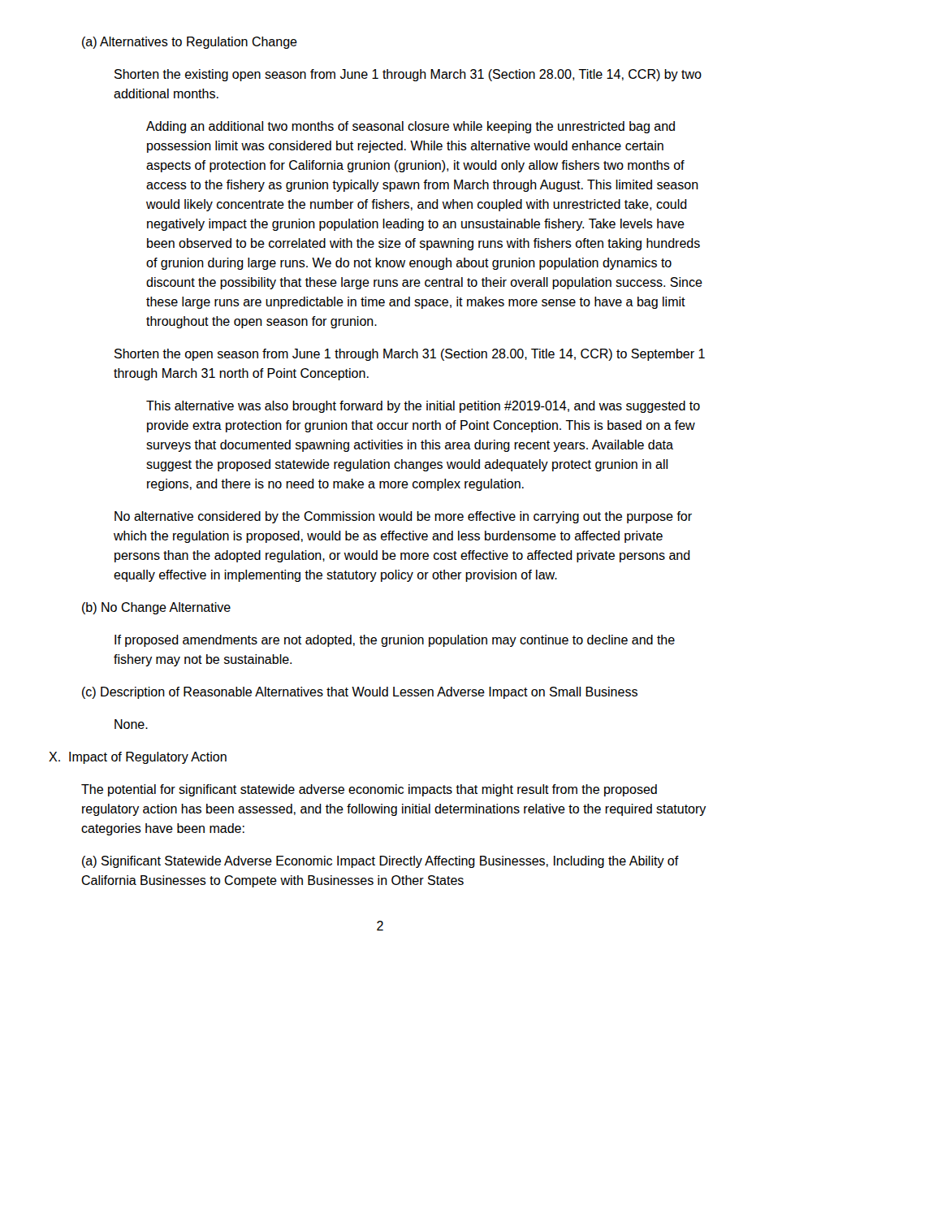(a) Alternatives to Regulation Change
Shorten the existing open season from June 1 through March 31 (Section 28.00, Title 14, CCR) by two additional months.
Adding an additional two months of seasonal closure while keeping the unrestricted bag and possession limit was considered but rejected. While this alternative would enhance certain aspects of protection for California grunion (grunion), it would only allow fishers two months of access to the fishery as grunion typically spawn from March through August. This limited season would likely concentrate the number of fishers, and when coupled with unrestricted take, could negatively impact the grunion population leading to an unsustainable fishery. Take levels have been observed to be correlated with the size of spawning runs with fishers often taking hundreds of grunion during large runs. We do not know enough about grunion population dynamics to discount the possibility that these large runs are central to their overall population success. Since these large runs are unpredictable in time and space, it makes more sense to have a bag limit throughout the open season for grunion.
Shorten the open season from June 1 through March 31 (Section 28.00, Title 14, CCR) to September 1 through March 31 north of Point Conception.
This alternative was also brought forward by the initial petition #2019-014, and was suggested to provide extra protection for grunion that occur north of Point Conception. This is based on a few surveys that documented spawning activities in this area during recent years. Available data suggest the proposed statewide regulation changes would adequately protect grunion in all regions, and there is no need to make a more complex regulation.
No alternative considered by the Commission would be more effective in carrying out the purpose for which the regulation is proposed, would be as effective and less burdensome to affected private persons than the adopted regulation, or would be more cost effective to affected private persons and equally effective in implementing the statutory policy or other provision of law.
(b) No Change Alternative
If proposed amendments are not adopted, the grunion population may continue to decline and the fishery may not be sustainable.
(c) Description of Reasonable Alternatives that Would Lessen Adverse Impact on Small Business
None.
X. Impact of Regulatory Action
The potential for significant statewide adverse economic impacts that might result from the proposed regulatory action has been assessed, and the following initial determinations relative to the required statutory categories have been made:
(a) Significant Statewide Adverse Economic Impact Directly Affecting Businesses, Including the Ability of California Businesses to Compete with Businesses in Other States
2